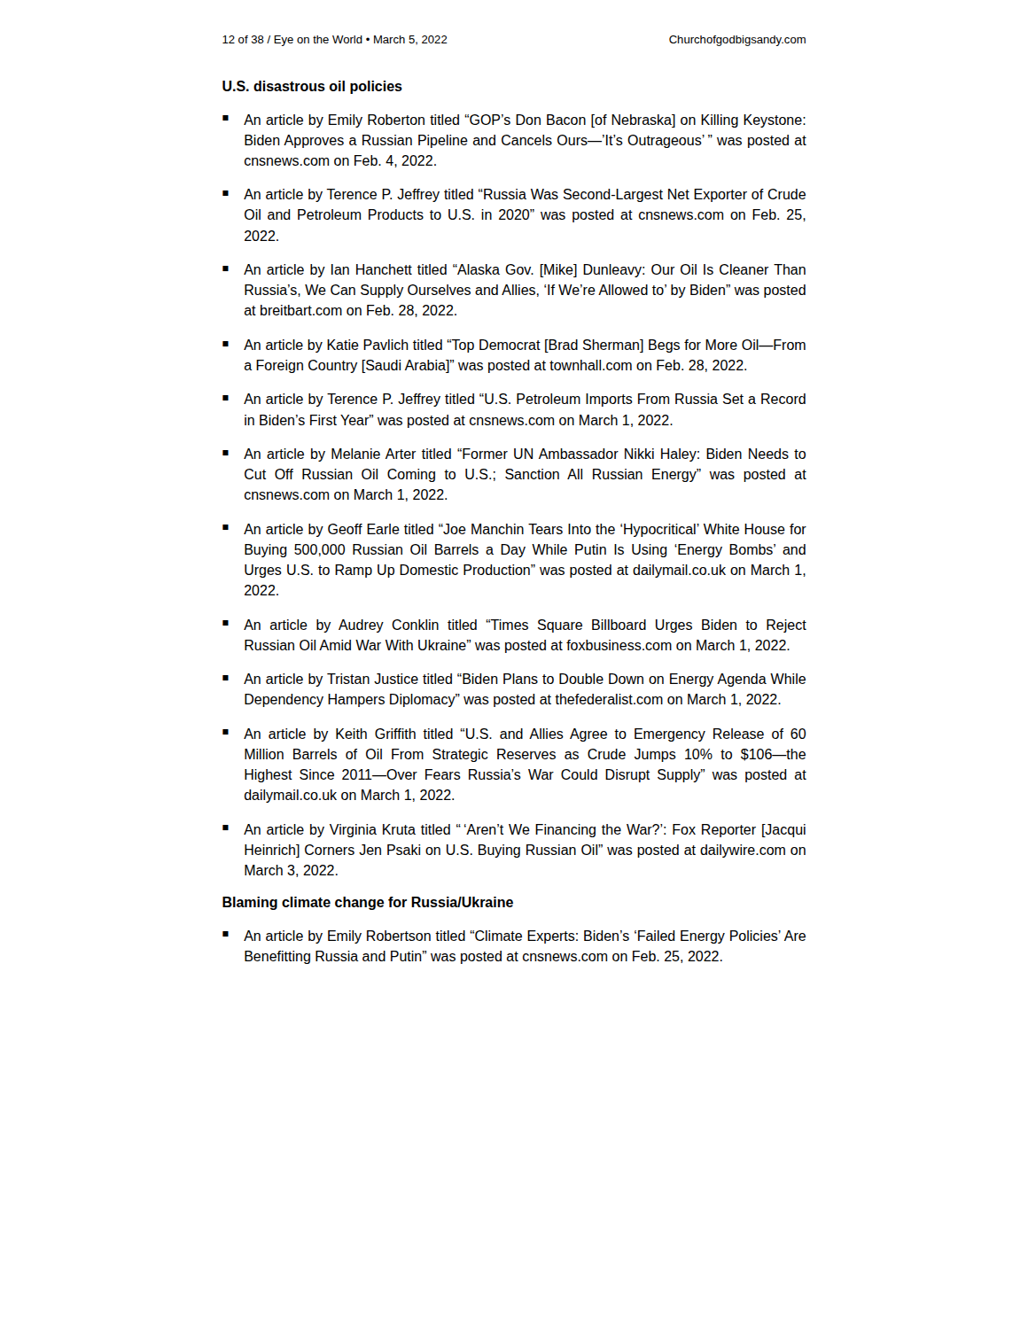12 of 38 / Eye on the World • March 5, 2022 Churchofgodbigsandy.com
U.S. disastrous oil policies
An article by Emily Roberton titled “GOP’s Don Bacon [of Nebraska] on Killing Keystone: Biden Approves a Russian Pipeline and Cancels Ours—’It’s Outrageous’ ” was posted at cnsnews.com on Feb. 4, 2022.
An article by Terence P. Jeffrey titled “Russia Was Second-Largest Net Exporter of Crude Oil and Petroleum Products to U.S. in 2020” was posted at cnsnews.com on Feb. 25, 2022.
An article by Ian Hanchett titled “Alaska Gov. [Mike] Dunleavy: Our Oil Is Cleaner Than Russia’s, We Can Supply Ourselves and Allies, ‘If We’re Allowed to’ by Biden” was posted at breitbart.com on Feb. 28, 2022.
An article by Katie Pavlich titled “Top Democrat [Brad Sherman] Begs for More Oil—From a Foreign Country [Saudi Arabia]” was posted at townhall.com on Feb. 28, 2022.
An article by Terence P. Jeffrey titled “U.S. Petroleum Imports From Russia Set a Record in Biden’s First Year” was posted at cnsnews.com on March 1, 2022.
An article by Melanie Arter titled “Former UN Ambassador Nikki Haley: Biden Needs to Cut Off Russian Oil Coming to U.S.; Sanction All Russian Energy” was posted at cnsnews.com on March 1, 2022.
An article by Geoff Earle titled “Joe Manchin Tears Into the ‘Hypocritical’ White House for Buying 500,000 Russian Oil Barrels a Day While Putin Is Using ‘Energy Bombs’ and Urges U.S. to Ramp Up Domestic Production” was posted at dailymail.co.uk on March 1, 2022.
An article by Audrey Conklin titled “Times Square Billboard Urges Biden to Reject Russian Oil Amid War With Ukraine” was posted at foxbusiness.com on March 1, 2022.
An article by Tristan Justice titled “Biden Plans to Double Down on Energy Agenda While Dependency Hampers Diplomacy” was posted at thefederalist.com on March 1, 2022.
An article by Keith Griffith titled “U.S. and Allies Agree to Emergency Release of 60 Million Barrels of Oil From Strategic Reserves as Crude Jumps 10% to $106—the Highest Since 2011—Over Fears Russia’s War Could Disrupt Supply” was posted at dailymail.co.uk on March 1, 2022.
An article by Virginia Kruta titled “ ‘Aren’t We Financing the War?’: Fox Reporter [Jacqui Heinrich] Corners Jen Psaki on U.S. Buying Russian Oil” was posted at dailywire.com on March 3, 2022.
Blaming climate change for Russia/Ukraine
An article by Emily Robertson titled “Climate Experts: Biden’s ‘Failed Energy Policies’ Are Benefitting Russia and Putin” was posted at cnsnews.com on Feb. 25, 2022.